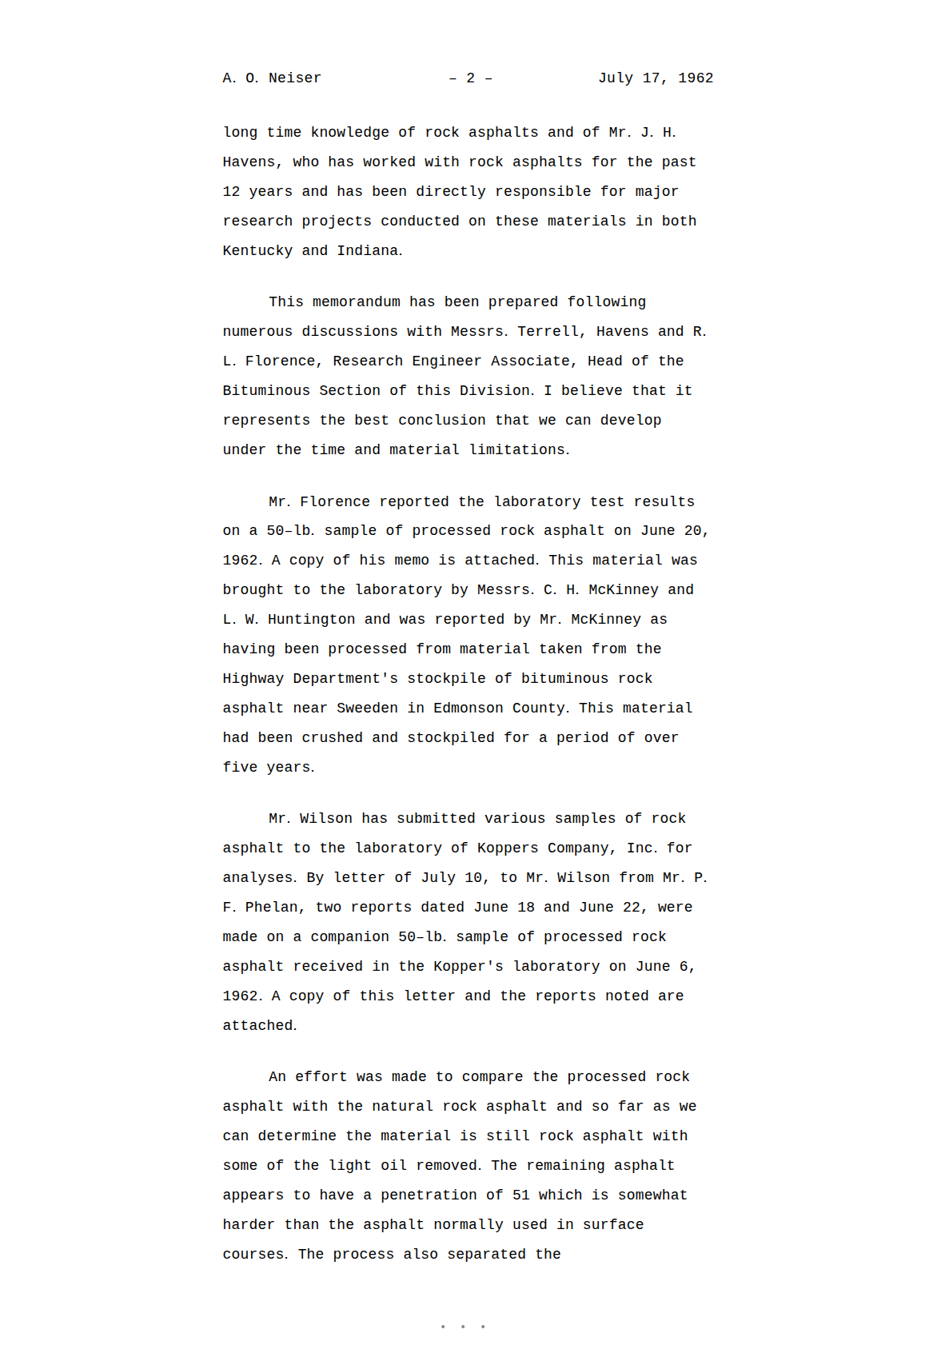A․ O․ Neiser – 2 – July 17, 1962
long time knowledge of rock asphalts and of Mr․ J․ H․ Havens, who has worked with rock asphalts for the past 12 years and has been directly responsible for major research projects conducted on these materials in both Kentucky and Indiana․
This memorandum has been prepared following numerous discussions with Messrs․ Terrell, Havens and R․ L․ Florence, Research Engineer Associate, Head of the Bituminous Section of this Division․ I believe that it represents the best conclusion that we can develop under the time and material limitations․
Mr․ Florence reported the laboratory test results on a 50–lb․ sample of processed rock asphalt on June 20, 1962․ A copy of his memo is attached․ This material was brought to the laboratory by Messrs․ C․ H․ McKinney and L․ W․ Huntington and was reported by Mr․ McKinney as having been processed from material taken from the Highway Department's stockpile of bituminous rock asphalt near Sweeden in Edmonson County․ This material had been crushed and stockpiled for a period of over five years․
Mr․ Wilson has submitted various samples of rock asphalt to the laboratory of Koppers Company, Inc․ for analyses․ By letter of July 10, to Mr․ Wilson from Mr․ P․ F․ Phelan, two reports dated June 18 and June 22, were made on a companion 50–lb․ sample of processed rock asphalt received in the Kopper's laboratory on June 6, 1962․ A copy of this letter and the reports noted are attached․
An effort was made to compare the processed rock asphalt with the natural rock asphalt and so far as we can determine the material is still rock asphalt with some of the light oil removed․ The remaining asphalt appears to have a penetration of 51 which is somewhat harder than the asphalt normally used in surface courses․ The process also separated the
• • •